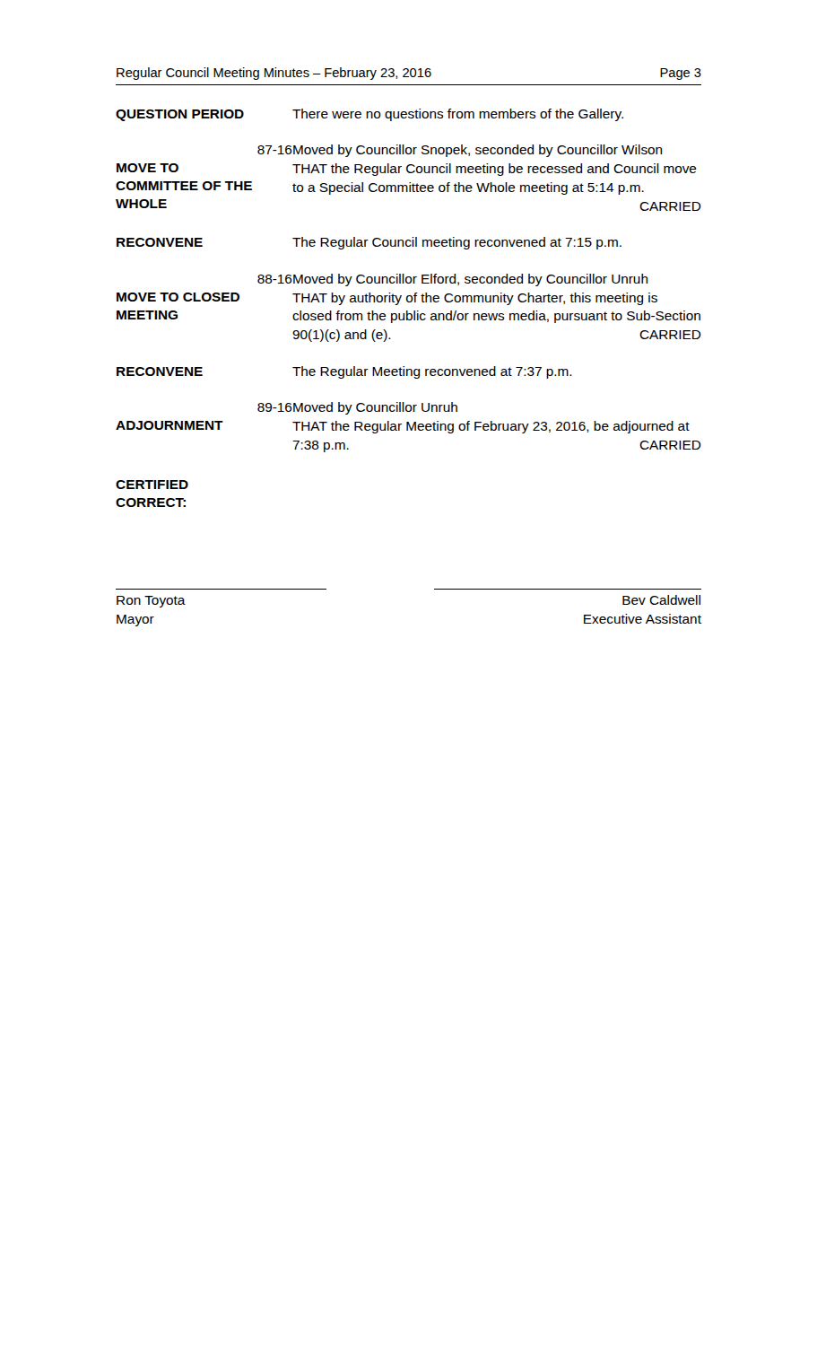Regular Council Meeting Minutes – February 23, 2016 Page 3
| Question Period | There were no questions from members of the Gallery. |
| 87-16 Move to Committee of the Whole | Moved by Councillor Snopek, seconded by Councillor Wilson THAT the Regular Council meeting be recessed and Council move to a Special Committee of the Whole meeting at 5:14 p.m. Carried |
| Reconvene | The Regular Council meeting reconvened at 7:15 p.m. |
| 88-16 Move to Closed Meeting | Moved by Councillor Elford, seconded by Councillor Unruh THAT by authority of the Community Charter, this meeting is closed from the public and/or news media, pursuant to Sub-Section 90(1)(c) and (e). Carried |
| Reconvene | The Regular Meeting reconvened at 7:37 p.m. |
| 89-16 Adjournment | Moved by Councillor Unruh THAT the Regular Meeting of February 23, 2016, be adjourned at 7:38 p.m. Carried |
Certified
Correct:
| Ron Toyota Mayor | Bev Caldwell Executive Assistant |